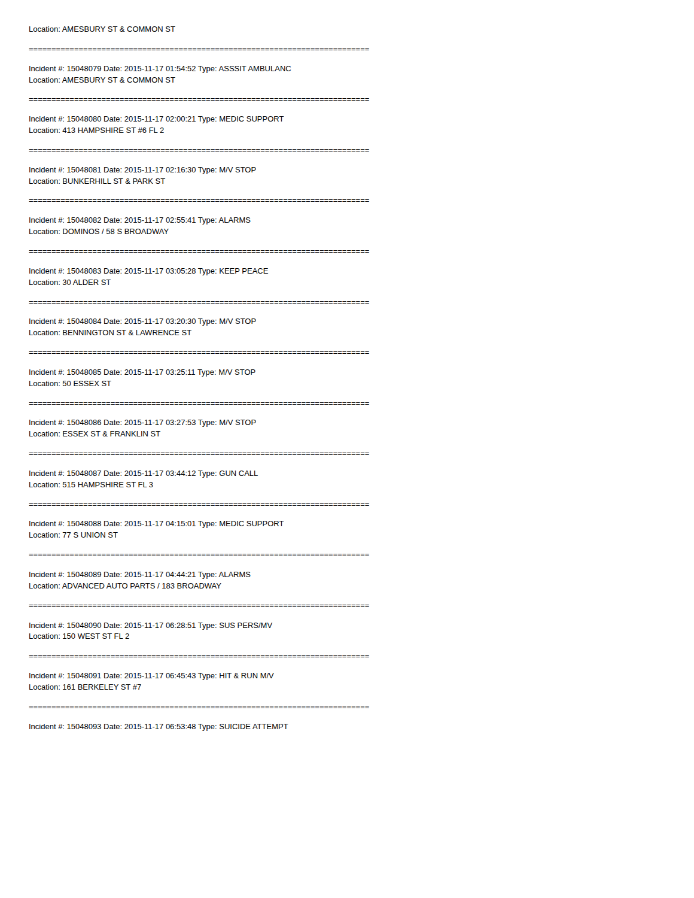Location: AMESBURY ST & COMMON ST
===========================================================================
Incident #: 15048079 Date: 2015-11-17 01:54:52 Type: ASSSIT AMBULANC
Location: AMESBURY ST & COMMON ST
===========================================================================
Incident #: 15048080 Date: 2015-11-17 02:00:21 Type: MEDIC SUPPORT
Location: 413 HAMPSHIRE ST #6 FL 2
===========================================================================
Incident #: 15048081 Date: 2015-11-17 02:16:30 Type: M/V STOP
Location: BUNKERHILL ST & PARK ST
===========================================================================
Incident #: 15048082 Date: 2015-11-17 02:55:41 Type: ALARMS
Location: DOMINOS / 58 S BROADWAY
===========================================================================
Incident #: 15048083 Date: 2015-11-17 03:05:28 Type: KEEP PEACE
Location: 30 ALDER ST
===========================================================================
Incident #: 15048084 Date: 2015-11-17 03:20:30 Type: M/V STOP
Location: BENNINGTON ST & LAWRENCE ST
===========================================================================
Incident #: 15048085 Date: 2015-11-17 03:25:11 Type: M/V STOP
Location: 50 ESSEX ST
===========================================================================
Incident #: 15048086 Date: 2015-11-17 03:27:53 Type: M/V STOP
Location: ESSEX ST & FRANKLIN ST
===========================================================================
Incident #: 15048087 Date: 2015-11-17 03:44:12 Type: GUN CALL
Location: 515 HAMPSHIRE ST FL 3
===========================================================================
Incident #: 15048088 Date: 2015-11-17 04:15:01 Type: MEDIC SUPPORT
Location: 77 S UNION ST
===========================================================================
Incident #: 15048089 Date: 2015-11-17 04:44:21 Type: ALARMS
Location: ADVANCED AUTO PARTS / 183 BROADWAY
===========================================================================
Incident #: 15048090 Date: 2015-11-17 06:28:51 Type: SUS PERS/MV
Location: 150 WEST ST FL 2
===========================================================================
Incident #: 15048091 Date: 2015-11-17 06:45:43 Type: HIT & RUN M/V
Location: 161 BERKELEY ST #7
===========================================================================
Incident #: 15048093 Date: 2015-11-17 06:53:48 Type: SUICIDE ATTEMPT